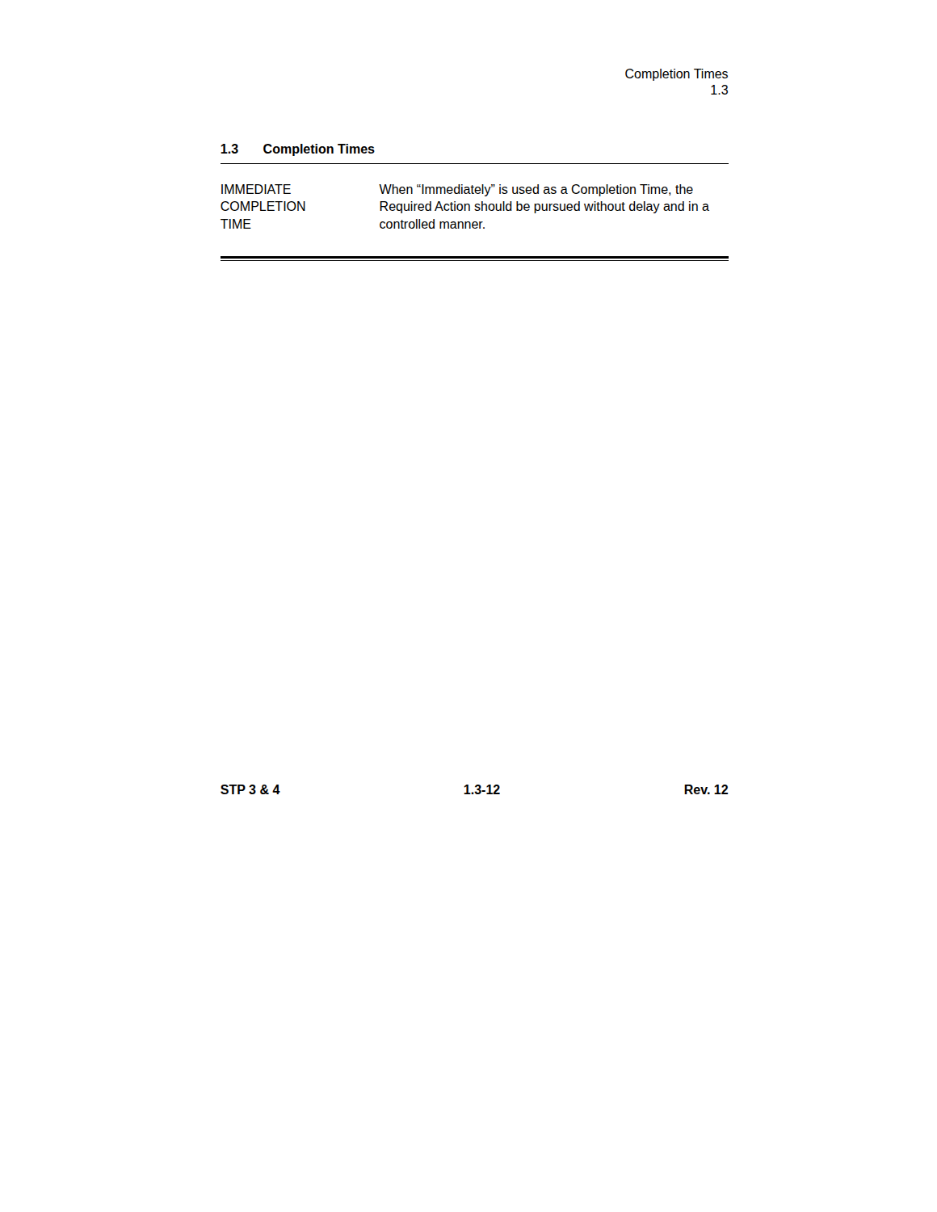Completion Times
1.3
1.3 Completion Times
| IMMEDIATE COMPLETION TIME | When “Immediately” is used as a Completion Time, the Required Action should be pursued without delay and in a controlled manner. |
STP 3 & 4
1.3-12
Rev. 12